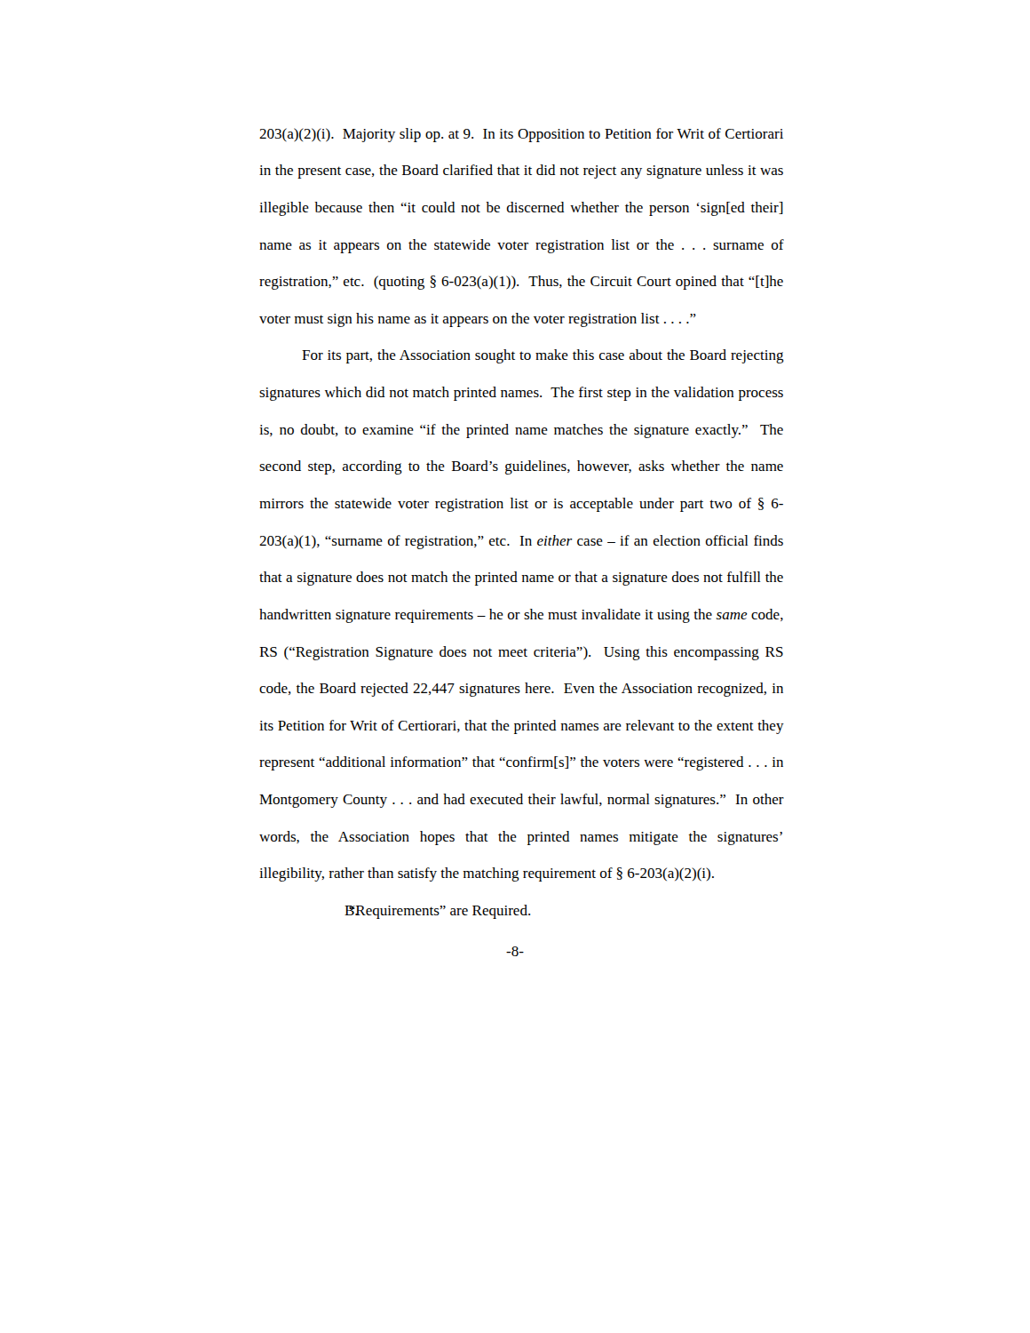203(a)(2)(i). Majority slip op. at 9. In its Opposition to Petition for Writ of Certiorari in the present case, the Board clarified that it did not reject any signature unless it was illegible because then “it could not be discerned whether the person ‘sign[ed their] name as it appears on the statewide voter registration list or the . . . surname of registration,” etc. (quoting § 6-023(a)(1)). Thus, the Circuit Court opined that “[t]he voter must sign his name as it appears on the voter registration list . . . .”
For its part, the Association sought to make this case about the Board rejecting signatures which did not match printed names. The first step in the validation process is, no doubt, to examine “if the printed name matches the signature exactly.” The second step, according to the Board’s guidelines, however, asks whether the name mirrors the statewide voter registration list or is acceptable under part two of § 6-203(a)(1), “surname of registration,” etc. In either case – if an election official finds that a signature does not match the printed name or that a signature does not fulfill the handwritten signature requirements – he or she must invalidate it using the same code, RS (“Registration Signature does not meet criteria”). Using this encompassing RS code, the Board rejected 22,447 signatures here. Even the Association recognized, in its Petition for Writ of Certiorari, that the printed names are relevant to the extent they represent “additional information” that “confirm[s]” the voters were “registered . . . in Montgomery County . . . and had executed their lawful, normal signatures.” In other words, the Association hopes that the printed names mitigate the signatures’ illegibility, rather than satisfy the matching requirement of § 6-203(a)(2)(i).
B.“Requirements” are Required.
-8-